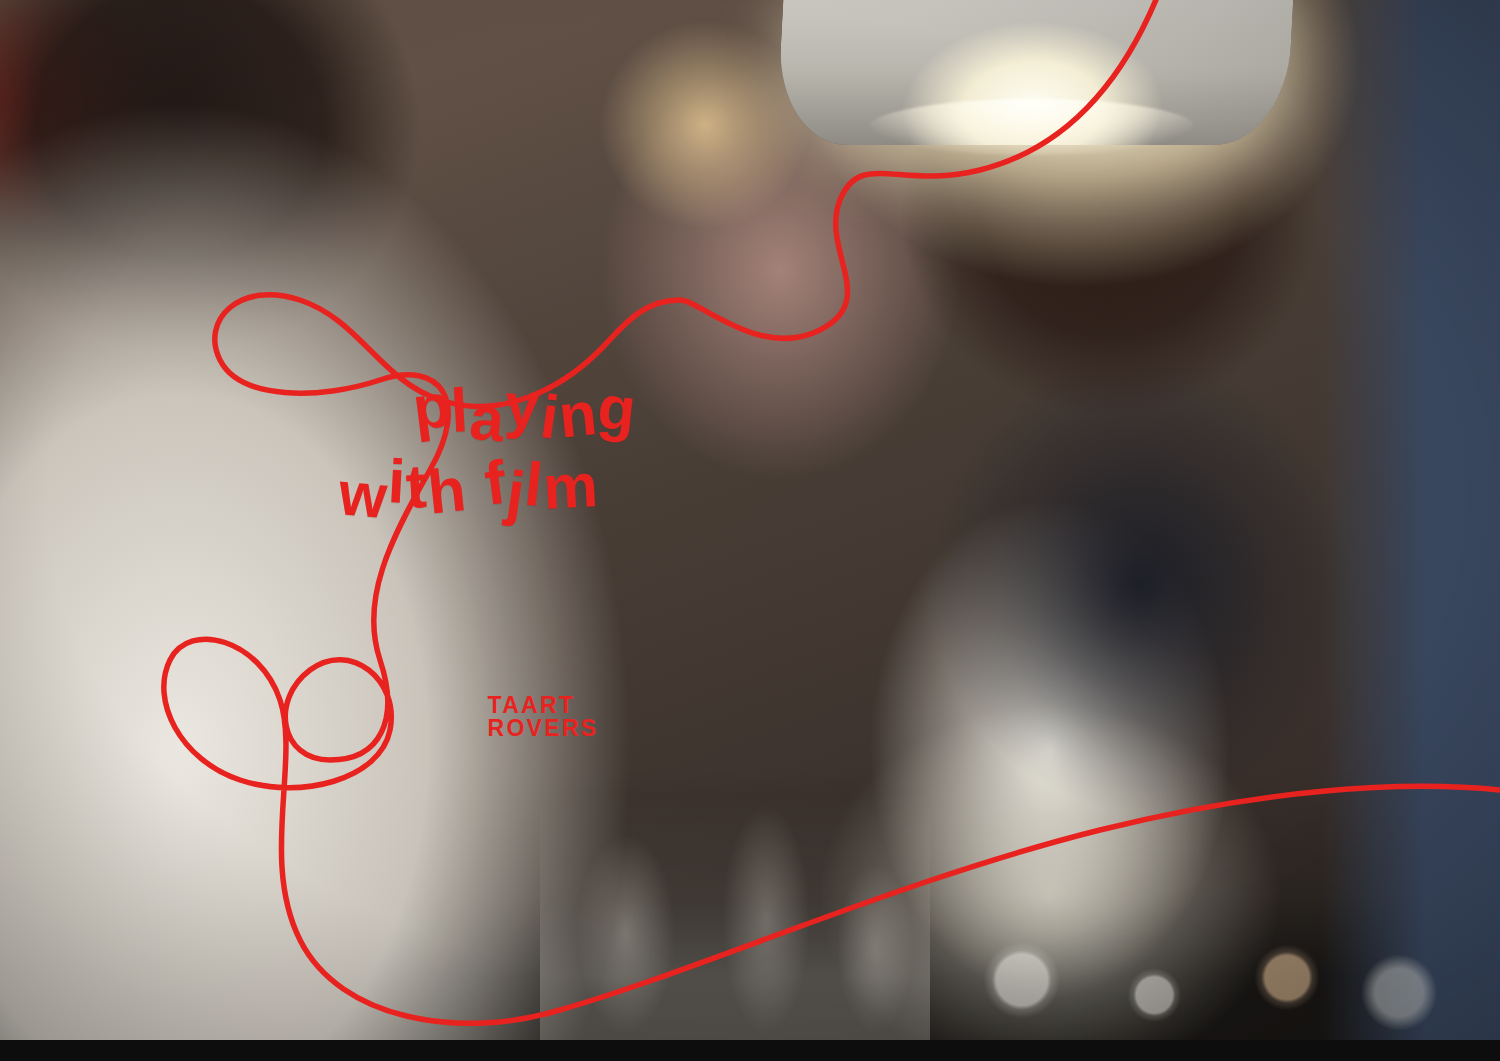playiNg witH fjLM
Taart Rovers
Playing with Film — Taart Rovers